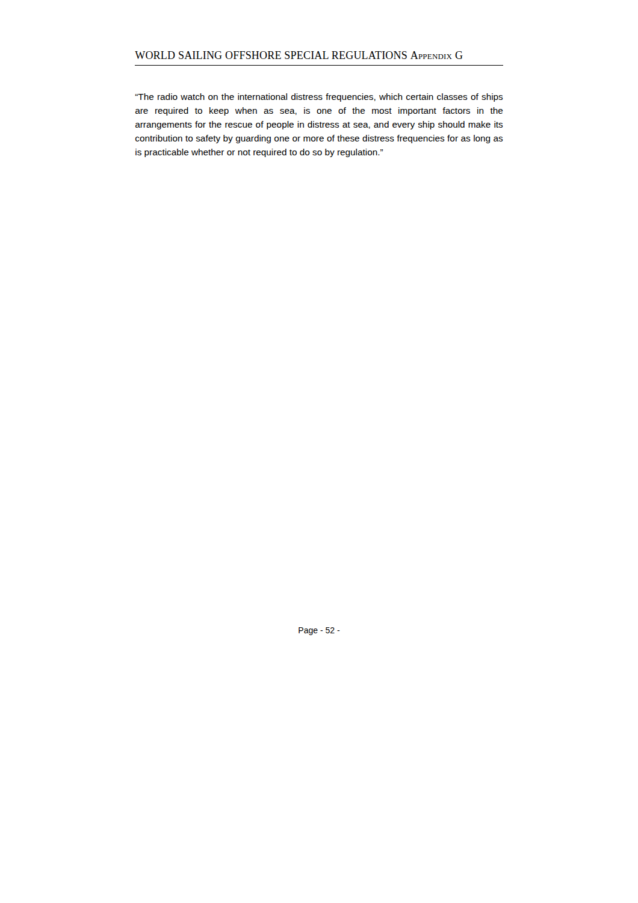WORLD SAILING OFFSHORE SPECIAL REGULATIONS Appendix G
“The radio watch on the international distress frequencies, which certain classes of ships are required to keep when as sea, is one of the most important factors in the arrangements for the rescue of people in distress at sea, and every ship should make its contribution to safety by guarding one or more of these distress frequencies for as long as is practicable whether or not required to do so by regulation.”
Page - 52 -